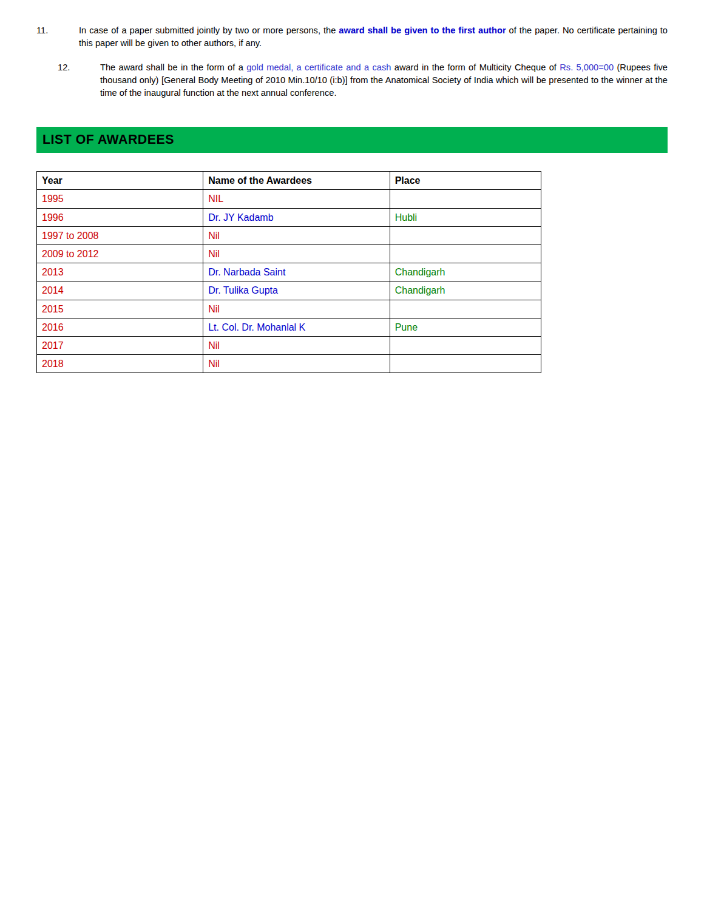11. In case of a paper submitted jointly by two or more persons, the award shall be given to the first author of the paper. No certificate pertaining to this paper will be given to other authors, if any.
12. The award shall be in the form of a gold medal, a certificate and a cash award in the form of Multicity Cheque of Rs. 5,000=00 (Rupees five thousand only) [General Body Meeting of 2010 Min.10/10 (i:b)] from the Anatomical Society of India which will be presented to the winner at the time of the inaugural function at the next annual conference.
LIST OF AWARDEES
| Year | Name of the Awardees | Place |
| --- | --- | --- |
| 1995 | NIL | |
| 1996 | Dr. JY Kadamb | Hubli |
| 1997 to 2008 | Nil | |
| 2009 to 2012 | Nil | |
| 2013 | Dr. Narbada Saint | Chandigarh |
| 2014 | Dr. Tulika Gupta | Chandigarh |
| 2015 | Nil | |
| 2016 | Lt. Col. Dr. Mohanlal K | Pune |
| 2017 | Nil | |
| 2018 | Nil | |